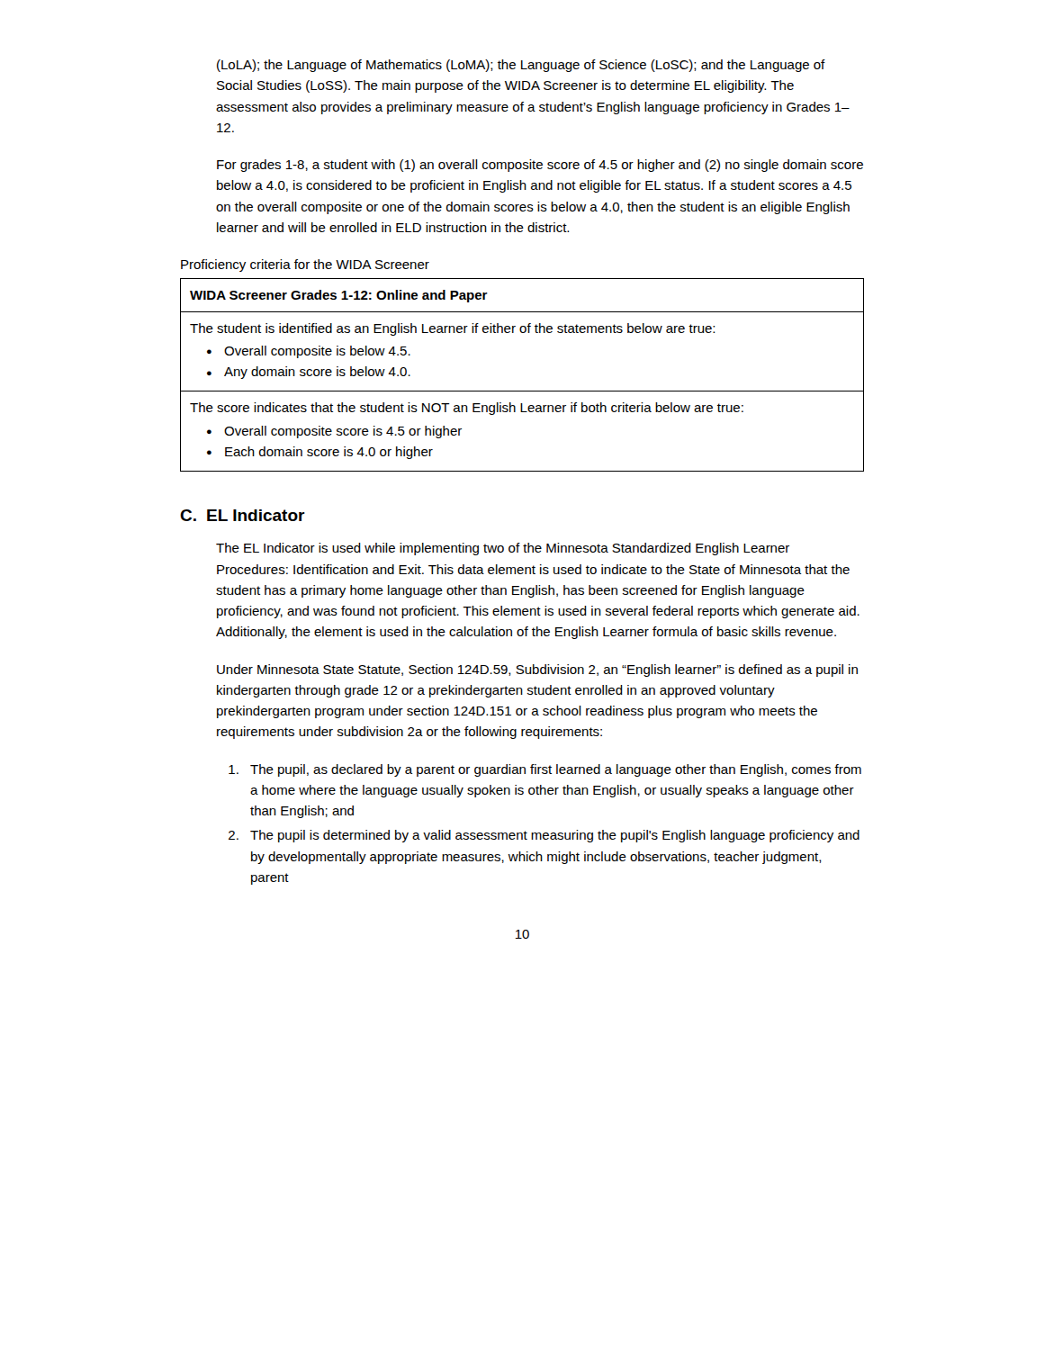(LoLA); the Language of Mathematics (LoMA); the Language of Science (LoSC); and the Language of Social Studies (LoSS). The main purpose of the WIDA Screener is to determine EL eligibility. The assessment also provides a preliminary measure of a student’s English language proficiency in Grades 1–12.
For grades 1-8, a student with (1) an overall composite score of 4.5 or higher and (2) no single domain score below a 4.0, is considered to be proficient in English and not eligible for EL status. If a student scores a 4.5 on the overall composite or one of the domain scores is below a 4.0, then the student is an eligible English learner and will be enrolled in ELD instruction in the district.
Proficiency criteria for the WIDA Screener
| WIDA Screener Grades 1-12: Online and Paper |
| The student is identified as an English Learner if either of the statements below are true: Overall composite is below 4.5. Any domain score is below 4.0. |
| The score indicates that the student is NOT an English Learner if both criteria below are true: Overall composite score is 4.5 or higher Each domain score is 4.0 or higher |
C. EL Indicator
The EL Indicator is used while implementing two of the Minnesota Standardized English Learner Procedures: Identification and Exit. This data element is used to indicate to the State of Minnesota that the student has a primary home language other than English, has been screened for English language proficiency, and was found not proficient. This element is used in several federal reports which generate aid. Additionally, the element is used in the calculation of the English Learner formula of basic skills revenue.
Under Minnesota State Statute, Section 124D.59, Subdivision 2, an “English learner” is defined as a pupil in kindergarten through grade 12 or a prekindergarten student enrolled in an approved voluntary prekindergarten program under section 124D.151 or a school readiness plus program who meets the requirements under subdivision 2a or the following requirements:
The pupil, as declared by a parent or guardian first learned a language other than English, comes from a home where the language usually spoken is other than English, or usually speaks a language other than English; and
The pupil is determined by a valid assessment measuring the pupil's English language proficiency and by developmentally appropriate measures, which might include observations, teacher judgment, parent
10